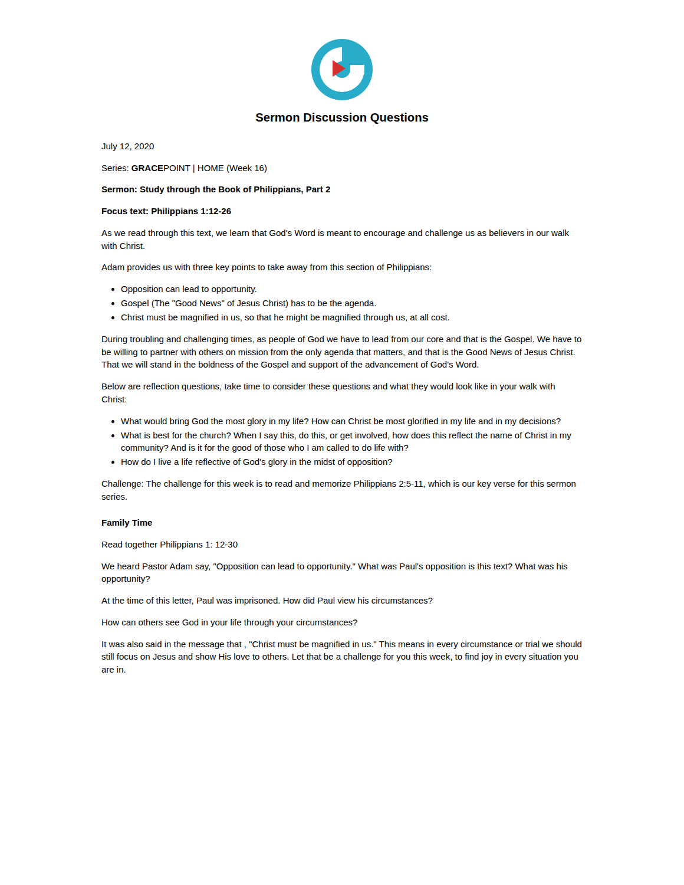Sermon Discussion Questions
July 12, 2020
Series: GRACEPOINT | HOME (Week 16)
Sermon: Study through the Book of Philippians, Part 2
Focus text: Philippians 1:12-26
As we read through this text, we learn that God's Word is meant to encourage and challenge us as believers in our walk with Christ.
Adam provides us with three key points to take away from this section of Philippians:
Opposition can lead to opportunity.
Gospel (The "Good News" of Jesus Christ) has to be the agenda.
Christ must be magnified in us, so that he might be magnified through us, at all cost.
During troubling and challenging times, as people of God we have to lead from our core and that is the Gospel. We have to be willing to partner with others on mission from the only agenda that matters, and that is the Good News of Jesus Christ. That we will stand in the boldness of the Gospel and support of the advancement of God's Word.
Below are reflection questions, take time to consider these questions and what they would look like in your walk with Christ:
What would bring God the most glory in my life? How can Christ be most glorified in my life and in my decisions?
What is best for the church? When I say this, do this, or get involved, how does this reflect the name of Christ in my community? And is it for the good of those who I am called to do life with?
How do I live a life reflective of God's glory in the midst of opposition?
Challenge: The challenge for this week is to read and memorize Philippians 2:5-11, which is our key verse for this sermon series.
Family Time
Read together Philippians 1: 12-30
We heard Pastor Adam say, "Opposition can lead to opportunity." What was Paul's opposition is this text? What was his opportunity?
At the time of this letter, Paul was imprisoned. How did Paul view his circumstances?
How can others see God in your life through your circumstances?
It was also said in the message that , "Christ must be magnified in us." This means in every circumstance or trial we should still focus on Jesus and show His love to others. Let that be a challenge for you this week, to find joy in every situation you are in.